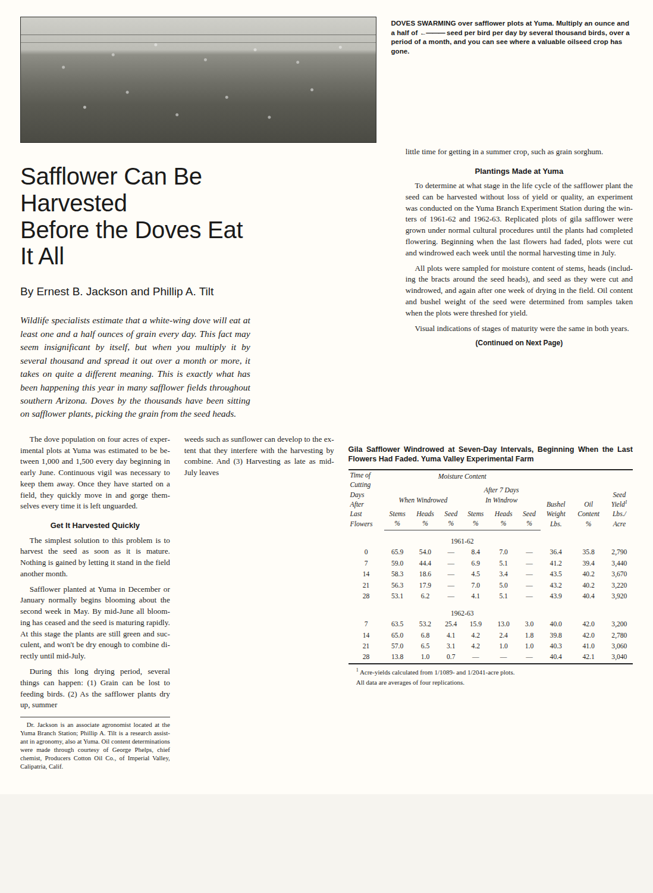DOVES SWARMING over safflower plots at Yuma. Multiply an ounce and a half of ←——— seed per bird per day by several thousand birds, over a period of a month, and you can see where a valuable oilseed crop has gone.
Safflower Can Be Harvested
Before the Doves Eat It All
By Ernest B. Jackson and Phillip A. Tilt
Wildlife specialists estimate that a white-wing dove will eat at least one and a half ounces of grain every day. This fact may seem insignificant by itself, but when you multiply it by several thousand and spread it out over a month or more, it takes on quite a different meaning. This is exactly what has been happening this year in many safflower fields throughout southern Arizona. Doves by the thousands have been sitting on safflower plants, picking the grain from the seed heads.
little time for getting in a summer crop, such as grain sorghum.
Plantings Made at Yuma
To determine at what stage in the life cycle of the safflower plant the seed can be harvested without loss of yield or quality, an experiment was conducted on the Yuma Branch Experiment Station during the winters of 1961-62 and 1962-63. Replicated plots of gila safflower were grown under normal cultural procedures until the plants had completed flowering. Beginning when the last flowers had faded, plots were cut and windrowed each week until the normal harvesting time in July.
All plots were sampled for moisture content of stems, heads (including the bracts around the seed heads), and seed as they were cut and windrowed, and again after one week of drying in the field. Oil content and bushel weight of the seed were determined from samples taken when the plots were threshed for yield.
Visual indications of stages of maturity were the same in both years.
(Continued on Next Page)
The dove population on four acres of experimental plots at Yuma was estimated to be between 1,000 and 1,500 every day beginning in early June. Continuous vigil was necessary to keep them away. Once they have started on a field, they quickly move in and gorge themselves every time it is left unguarded.
Get It Harvested Quickly
The simplest solution to this problem is to harvest the seed as soon as it is mature. Nothing is gained by letting it stand in the field another month.
Safflower planted at Yuma in December or January normally begins blooming about the second week in May. By mid-June all blooming has ceased and the seed is maturing rapidly. At this stage the plants are still green and succulent, and won't be dry enough to combine directly until mid-July.
During this long drying period, several things can happen: (1) Grain can be lost to feeding birds. (2) As the safflower plants dry up, summer
Dr. Jackson is an associate agronomist located at the Yuma Branch Station; Phillip A. Tilt is a research assistant in agronomy, also at Yuma. Oil content determinations were made through courtesy of George Phelps, chief chemist, Producers Cotton Oil Co., of Imperial Valley, Calipatria, Calif.
weeds such as sunflower can develop to the extent that they interfere with the harvesting by combine. And (3) Harvesting as late as mid-July leaves
Gila Safflower Windrowed at Seven-Day Intervals, Beginning When the Last Flowers Had Faded. Yuma Valley Experimental Farm
| Time of Cutting Days After Last Flowers | Moisture Content | Bushel Weight Lbs. | Oil Content % | Seed Yield 1 Lbs./ Acre |
| --- | --- | --- | --- | --- |
| When Windrowed | After 7 Days In Windrow |
| Stems % | Heads % | Seed % | Stems % | Heads % | Seed % |
| | 1961-62 | | | |
| 0 | 65.9 | 54.0 | — | 8.4 | 7.0 | — | 36.4 | 35.8 | 2,790 |
| 7 | 59.0 | 44.4 | — | 6.9 | 5.1 | — | 41.2 | 39.4 | 3,440 |
| 14 | 58.3 | 18.6 | — | 4.5 | 3.4 | — | 43.5 | 40.2 | 3,670 |
| 21 | 56.3 | 17.9 | — | 7.0 | 5.0 | — | 43.2 | 40.2 | 3,220 |
| 28 | 53.1 | 6.2 | — | 4.1 | 5.1 | — | 43.9 | 40.4 | 3,920 |
| | 1962-63 | | | |
| 7 | 63.5 | 53.2 | 25.4 | 15.9 | 13.0 | 3.0 | 40.0 | 42.0 | 3,200 |
| 14 | 65.0 | 6.8 | 4.1 | 4.2 | 2.4 | 1.8 | 39.8 | 42.0 | 2,780 |
| 21 | 57.0 | 6.5 | 3.1 | 4.2 | 1.0 | 1.0 | 40.3 | 41.0 | 3,060 |
| 28 | 13.8 | 1.0 | 0.7 | — | — | — | 40.4 | 42.1 | 3,040 |
1 Acre-yields calculated from 1/1089- and 1/2041-acre plots.
All data are averages of four replications.